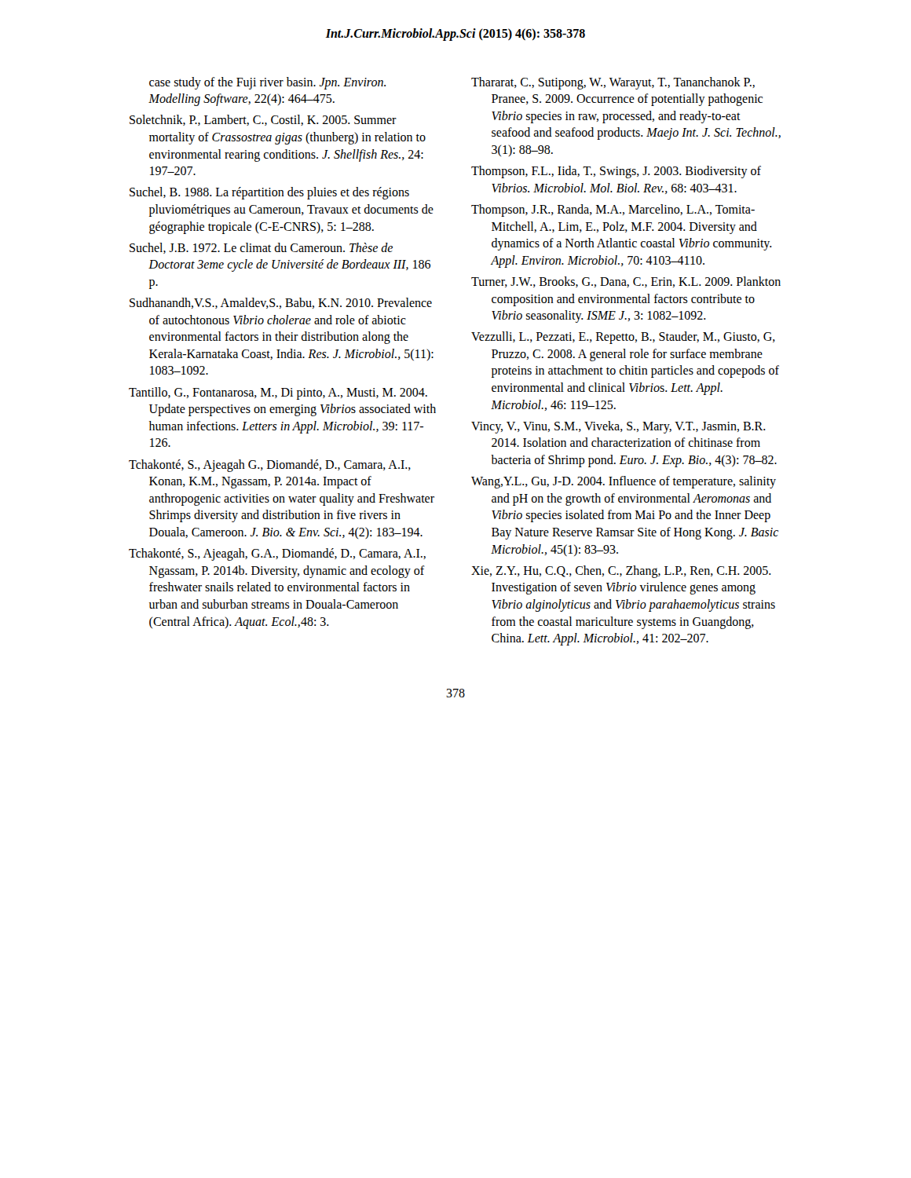Int.J.Curr.Microbiol.App.Sci (2015) 4(6): 358-378
case study of the Fuji river basin. Jpn. Environ. Modelling Software, 22(4): 464–475.
Soletchnik, P., Lambert, C., Costil, K. 2005. Summer mortality of Crassostrea gigas (thunberg) in relation to environmental rearing conditions. J. Shellfish Res., 24: 197–207.
Suchel, B. 1988. La répartition des pluies et des régions pluviométriques au Cameroun, Travaux et documents de géographie tropicale (C-E-CNRS), 5: 1–288.
Suchel, J.B. 1972. Le climat du Cameroun. Thèse de Doctorat 3eme cycle de Université de Bordeaux III, 186 p.
Sudhanandh,V.S., Amaldev,S., Babu, K.N. 2010. Prevalence of autochtonous Vibrio cholerae and role of abiotic environmental factors in their distribution along the Kerala-Karnataka Coast, India. Res. J. Microbiol., 5(11): 1083–1092.
Tantillo, G., Fontanarosa, M., Di pinto, A., Musti, M. 2004. Update perspectives on emerging Vibrios associated with human infections. Letters in Appl. Microbiol., 39: 117-126.
Tchakonté, S., Ajeagah G., Diomandé, D., Camara, A.I., Konan, K.M., Ngassam, P. 2014a. Impact of anthropogenic activities on water quality and Freshwater Shrimps diversity and distribution in five rivers in Douala, Cameroon. J. Bio. & Env. Sci., 4(2): 183–194.
Tchakonté, S., Ajeagah, G.A., Diomandé, D., Camara, A.I., Ngassam, P. 2014b. Diversity, dynamic and ecology of freshwater snails related to environmental factors in urban and suburban streams in Douala-Cameroon (Central Africa). Aquat. Ecol., 48: 3.
Thararat, C., Sutipong, W., Warayut, T., Tananchanok P., Pranee, S. 2009. Occurrence of potentially pathogenic Vibrio species in raw, processed, and ready-to-eat seafood and seafood products. Maejo Int. J. Sci. Technol., 3(1): 88–98.
Thompson, F.L., Iida, T., Swings, J. 2003. Biodiversity of Vibrios. Microbiol. Mol. Biol. Rev., 68: 403–431.
Thompson, J.R., Randa, M.A., Marcelino, L.A., Tomita-Mitchell, A., Lim, E., Polz, M.F. 2004. Diversity and dynamics of a North Atlantic coastal Vibrio community. Appl. Environ. Microbiol., 70: 4103–4110.
Turner, J.W., Brooks, G., Dana, C., Erin, K.L. 2009. Plankton composition and environmental factors contribute to Vibrio seasonality. ISME J., 3: 1082–1092.
Vezzulli, L., Pezzati, E., Repetto, B., Stauder, M., Giusto, G, Pruzzo, C. 2008. A general role for surface membrane proteins in attachment to chitin particles and copepods of environmental and clinical Vibrios. Lett. Appl. Microbiol., 46: 119–125.
Vincy, V., Vinu, S.M., Viveka, S., Mary, V.T., Jasmin, B.R. 2014. Isolation and characterization of chitinase from bacteria of Shrimp pond. Euro. J. Exp. Bio., 4(3): 78–82.
Wang,Y.L., Gu, J-D. 2004. Influence of temperature, salinity and pH on the growth of environmental Aeromonas and Vibrio species isolated from Mai Po and the Inner Deep Bay Nature Reserve Ramsar Site of Hong Kong. J. Basic Microbiol., 45(1): 83–93.
Xie, Z.Y., Hu, C.Q., Chen, C., Zhang, L.P., Ren, C.H. 2005. Investigation of seven Vibrio virulence genes among Vibrio alginolyticus and Vibrio parahaemolyticus strains from the coastal mariculture systems in Guangdong, China. Lett. Appl. Microbiol., 41: 202–207.
378